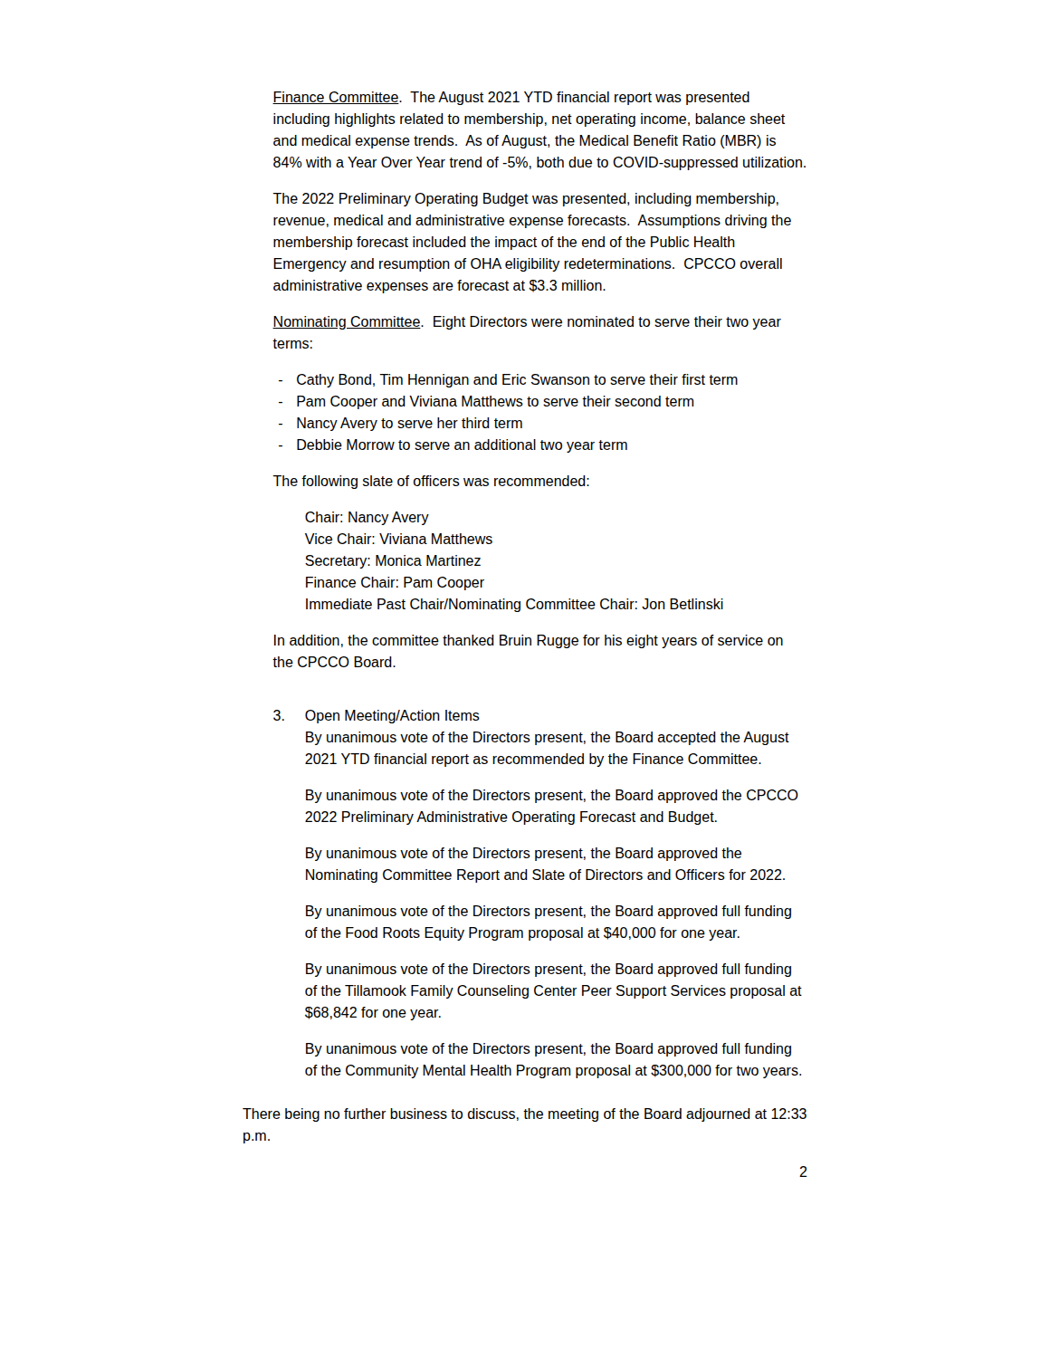Finance Committee. The August 2021 YTD financial report was presented including highlights related to membership, net operating income, balance sheet and medical expense trends. As of August, the Medical Benefit Ratio (MBR) is 84% with a Year Over Year trend of -5%, both due to COVID-suppressed utilization.
The 2022 Preliminary Operating Budget was presented, including membership, revenue, medical and administrative expense forecasts. Assumptions driving the membership forecast included the impact of the end of the Public Health Emergency and resumption of OHA eligibility redeterminations. CPCCO overall administrative expenses are forecast at $3.3 million.
Nominating Committee. Eight Directors were nominated to serve their two year terms:
Cathy Bond, Tim Hennigan and Eric Swanson to serve their first term
Pam Cooper and Viviana Matthews to serve their second term
Nancy Avery to serve her third term
Debbie Morrow to serve an additional two year term
The following slate of officers was recommended:
Chair: Nancy Avery
Vice Chair: Viviana Matthews
Secretary: Monica Martinez
Finance Chair: Pam Cooper
Immediate Past Chair/Nominating Committee Chair: Jon Betlinski
In addition, the committee thanked Bruin Rugge for his eight years of service on the CPCCO Board.
3.
Open Meeting/Action Items
By unanimous vote of the Directors present, the Board accepted the August 2021 YTD financial report as recommended by the Finance Committee.
By unanimous vote of the Directors present, the Board approved the CPCCO 2022 Preliminary Administrative Operating Forecast and Budget.
By unanimous vote of the Directors present, the Board approved the Nominating Committee Report and Slate of Directors and Officers for 2022.
By unanimous vote of the Directors present, the Board approved full funding of the Food Roots Equity Program proposal at $40,000 for one year.
By unanimous vote of the Directors present, the Board approved full funding of the Tillamook Family Counseling Center Peer Support Services proposal at $68,842 for one year.
By unanimous vote of the Directors present, the Board approved full funding of the Community Mental Health Program proposal at $300,000 for two years.
There being no further business to discuss, the meeting of the Board adjourned at 12:33 p.m.
2